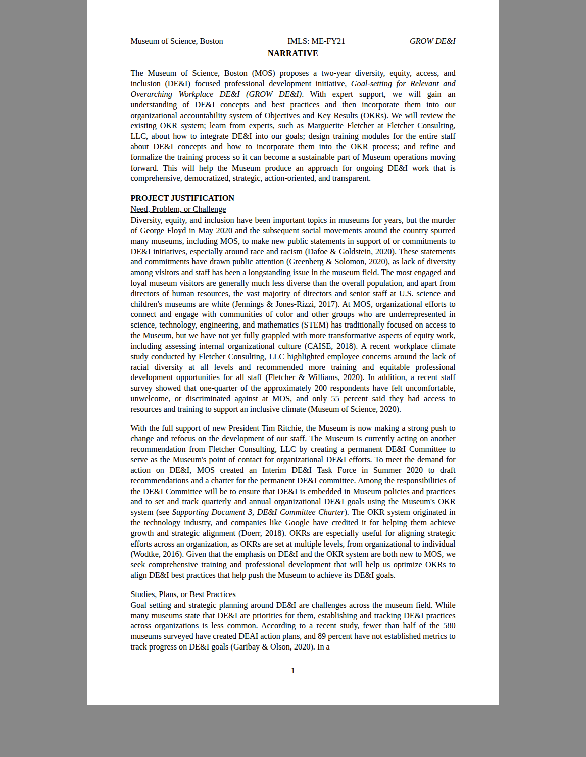Museum of Science, Boston IMLS: ME-FY21 GROW DE&I
NARRATIVE
The Museum of Science, Boston (MOS) proposes a two-year diversity, equity, access, and inclusion (DE&I) focused professional development initiative, Goal-setting for Relevant and Overarching Workplace DE&I (GROW DE&I). With expert support, we will gain an understanding of DE&I concepts and best practices and then incorporate them into our organizational accountability system of Objectives and Key Results (OKRs). We will review the existing OKR system; learn from experts, such as Marguerite Fletcher at Fletcher Consulting, LLC, about how to integrate DE&I into our goals; design training modules for the entire staff about DE&I concepts and how to incorporate them into the OKR process; and refine and formalize the training process so it can become a sustainable part of Museum operations moving forward. This will help the Museum produce an approach for ongoing DE&I work that is comprehensive, democratized, strategic, action-oriented, and transparent.
PROJECT JUSTIFICATION
Need, Problem, or Challenge
Diversity, equity, and inclusion have been important topics in museums for years, but the murder of George Floyd in May 2020 and the subsequent social movements around the country spurred many museums, including MOS, to make new public statements in support of or commitments to DE&I initiatives, especially around race and racism (Dafoe & Goldstein, 2020). These statements and commitments have drawn public attention (Greenberg & Solomon, 2020), as lack of diversity among visitors and staff has been a longstanding issue in the museum field. The most engaged and loyal museum visitors are generally much less diverse than the overall population, and apart from directors of human resources, the vast majority of directors and senior staff at U.S. science and children's museums are white (Jennings & Jones-Rizzi, 2017). At MOS, organizational efforts to connect and engage with communities of color and other groups who are underrepresented in science, technology, engineering, and mathematics (STEM) has traditionally focused on access to the Museum, but we have not yet fully grappled with more transformative aspects of equity work, including assessing internal organizational culture (CAISE, 2018). A recent workplace climate study conducted by Fletcher Consulting, LLC highlighted employee concerns around the lack of racial diversity at all levels and recommended more training and equitable professional development opportunities for all staff (Fletcher & Williams, 2020). In addition, a recent staff survey showed that one-quarter of the approximately 200 respondents have felt uncomfortable, unwelcome, or discriminated against at MOS, and only 55 percent said they had access to resources and training to support an inclusive climate (Museum of Science, 2020).
With the full support of new President Tim Ritchie, the Museum is now making a strong push to change and refocus on the development of our staff. The Museum is currently acting on another recommendation from Fletcher Consulting, LLC by creating a permanent DE&I Committee to serve as the Museum's point of contact for organizational DE&I efforts. To meet the demand for action on DE&I, MOS created an Interim DE&I Task Force in Summer 2020 to draft recommendations and a charter for the permanent DE&I committee. Among the responsibilities of the DE&I Committee will be to ensure that DE&I is embedded in Museum policies and practices and to set and track quarterly and annual organizational DE&I goals using the Museum's OKR system (see Supporting Document 3, DE&I Committee Charter). The OKR system originated in the technology industry, and companies like Google have credited it for helping them achieve growth and strategic alignment (Doerr, 2018). OKRs are especially useful for aligning strategic efforts across an organization, as OKRs are set at multiple levels, from organizational to individual (Wodtke, 2016). Given that the emphasis on DE&I and the OKR system are both new to MOS, we seek comprehensive training and professional development that will help us optimize OKRs to align DE&I best practices that help push the Museum to achieve its DE&I goals.
Studies, Plans, or Best Practices
Goal setting and strategic planning around DE&I are challenges across the museum field. While many museums state that DE&I are priorities for them, establishing and tracking DE&I practices across organizations is less common. According to a recent study, fewer than half of the 580 museums surveyed have created DEAI action plans, and 89 percent have not established metrics to track progress on DE&I goals (Garibay & Olson, 2020). In a
1